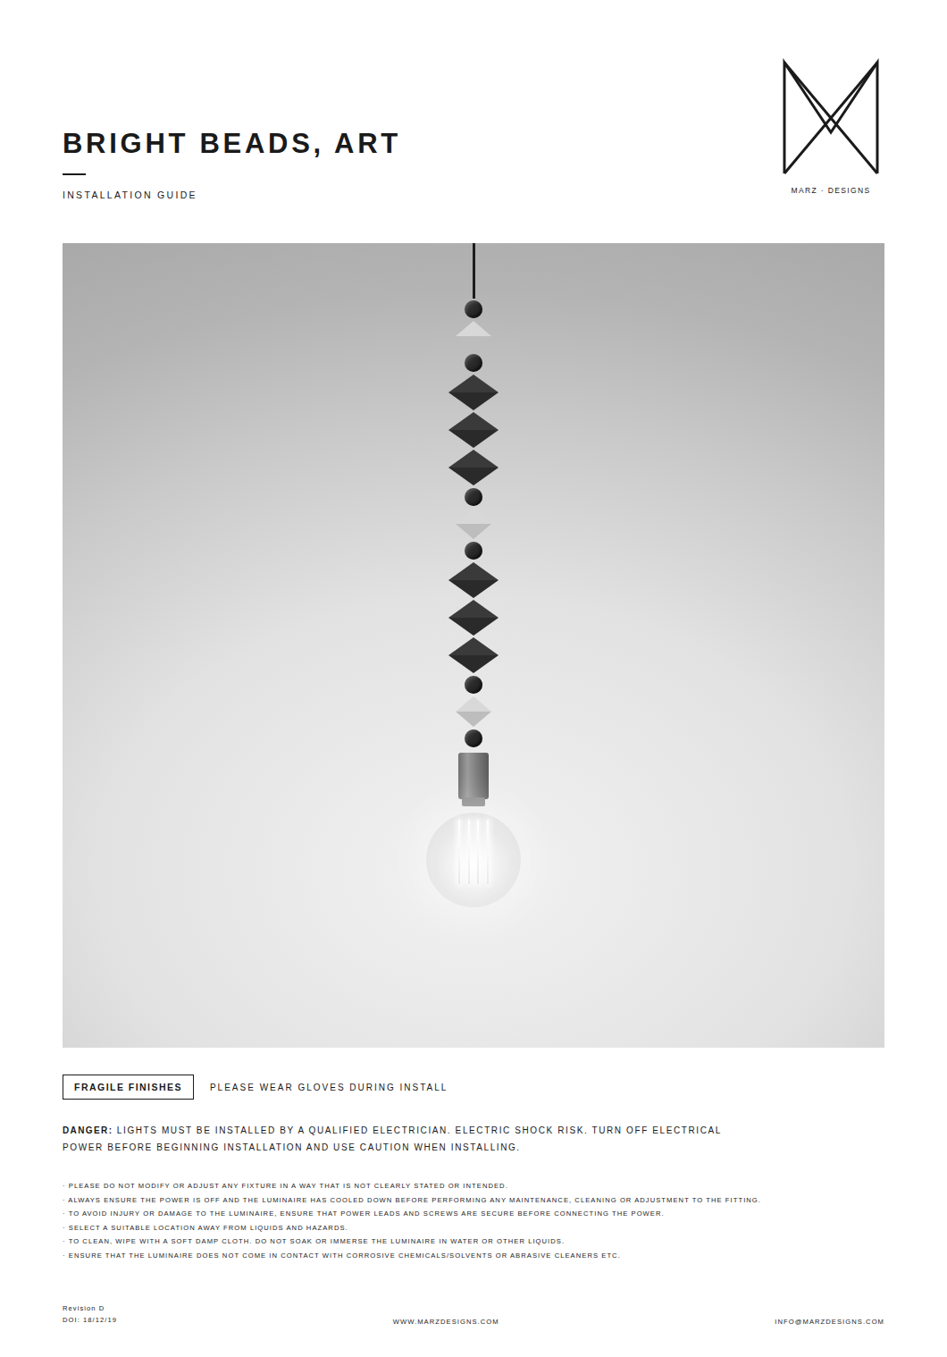MARZ · DESIGNS
BRIGHT BEADS, ART
INSTALLATION GUIDE
FRAGILE FINISHES PLEASE WEAR GLOVES DURING INSTALL
DANGER: LIGHTS MUST BE INSTALLED BY A QUALIFIED ELECTRICIAN. ELECTRIC SHOCK RISK. TURN OFF ELECTRICAL POWER BEFORE BEGINNING INSTALLATION AND USE CAUTION WHEN INSTALLING.
PLEASE DO NOT MODIFY OR ADJUST ANY FIXTURE IN A WAY THAT IS NOT CLEARLY STATED OR INTENDED.
ALWAYS ENSURE THE POWER IS OFF AND THE LUMINAIRE HAS COOLED DOWN BEFORE PERFORMING ANY MAINTENANCE, CLEANING OR ADJUSTMENT TO THE FITTING.
TO AVOID INJURY OR DAMAGE TO THE LUMINAIRE, ENSURE THAT POWER LEADS AND SCREWS ARE SECURE BEFORE CONNECTING THE POWER.
SELECT A SUITABLE LOCATION AWAY FROM LIQUIDS AND HAZARDS.
TO CLEAN, WIPE WITH A SOFT DAMP CLOTH. DO NOT SOAK OR IMMERSE THE LUMINAIRE IN WATER OR OTHER LIQUIDS.
ENSURE THAT THE LUMINAIRE DOES NOT COME IN CONTACT WITH CORROSIVE CHEMICALS/SOLVENTS OR ABRASIVE CLEANERS ETC.
Revision D
DOI: 18/12/19
WWW.MARZDESIGNS.COM
INFO@MARZDESIGNS.COM